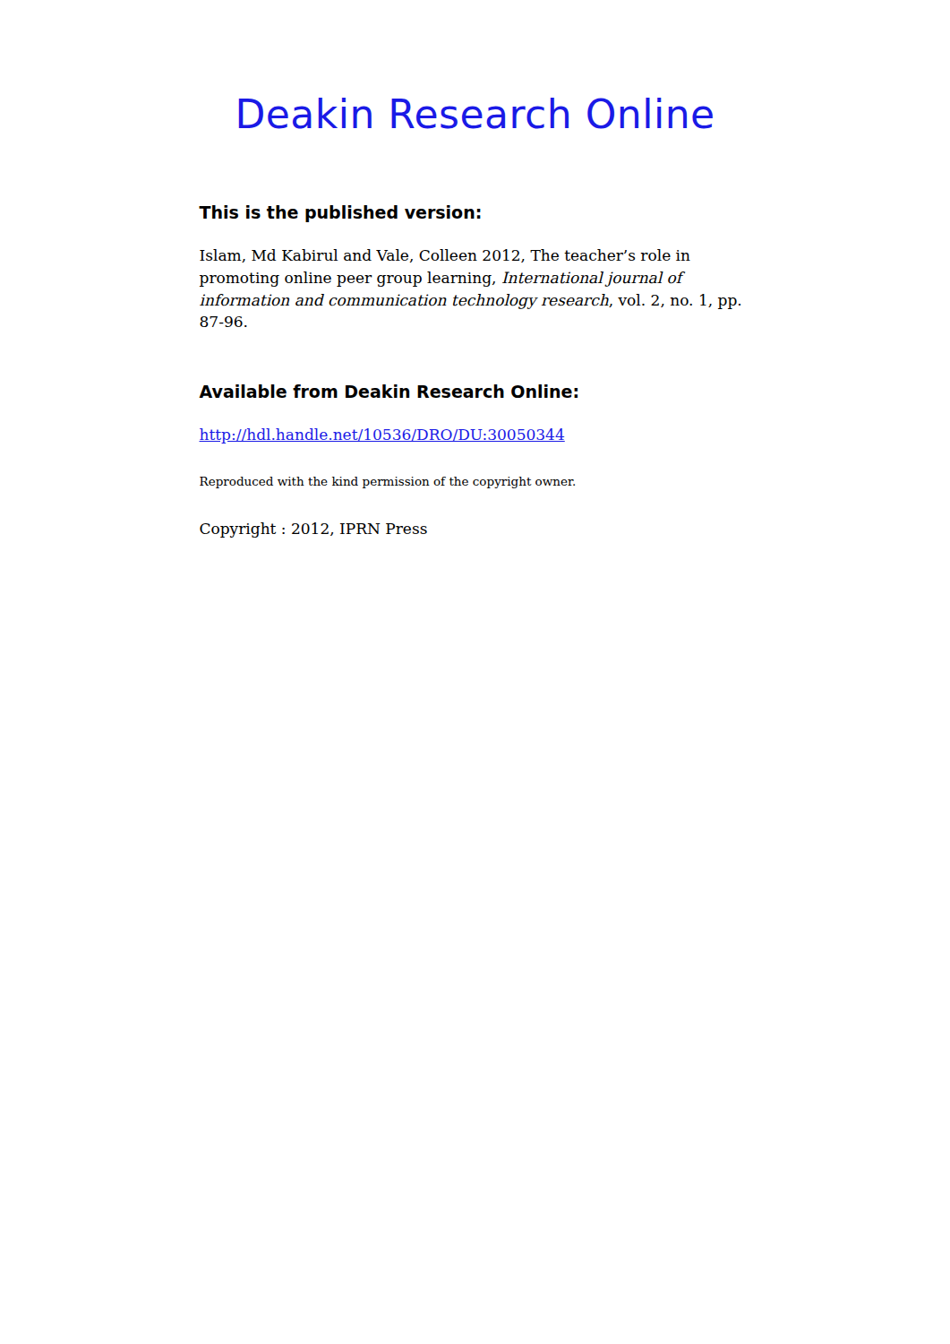Deakin Research Online
This is the published version:
Islam, Md Kabirul and Vale, Colleen 2012, The teacher’s role in promoting online peer group learning, International journal of information and communication technology research, vol. 2, no. 1, pp. 87-96.
Available from Deakin Research Online:
http://hdl.handle.net/10536/DRO/DU:30050344
Reproduced with the kind permission of the copyright owner.
Copyright : 2012, IPRN Press